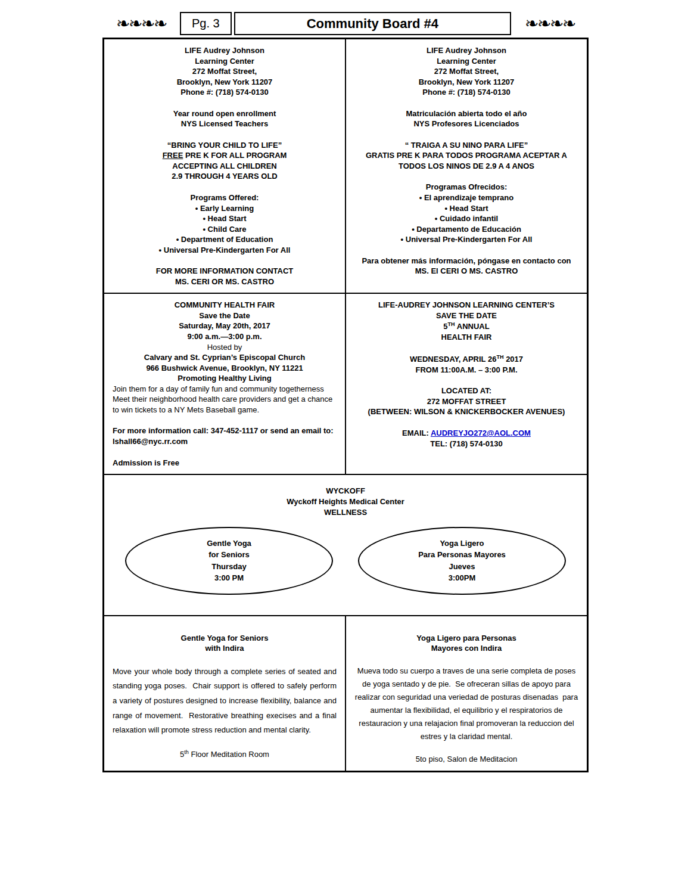❧❧❧❧
Pg. 3
Community Board #4
❧❧❧❧
| LIFE Audrey Johnson Learning Center 272 Moffat Street, Brooklyn, New York 11207 Phone #: (718) 574-0130 Year round open enrollment NYS Licensed Teachers “BRING YOUR CHILD TO LIFE” FREE PRE K FOR ALL PROGRAM ACCEPTING ALL CHILDREN 2.9 THROUGH 4 YEARS OLD Programs Offered: Early Learning Head Start Child Care Department of Education Universal Pre-Kindergarten For All FOR MORE INFORMATION CONTACT MS. CERI OR MS. CASTRO | LIFE Audrey Johnson Learning Center 272 Moffat Street, Brooklyn, New York 11207 Phone #: (718) 574-0130 Matriculación abierta todo el año NYS Profesores Licenciados “ TRAIGA A SU NINO PARA LIFE” GRATIS PRE K PARA TODOS PROGRAMA ACEPTAR A TODOS LOS NINOS DE 2.9 A 4 ANOS Programas Ofrecidos: El aprendizaje temprano Head Start Cuidado infantil Departamento de Educación Universal Pre-Kindergarten For All Para obtener más información, póngase en contacto con MS. El CERI O MS. CASTRO |
| COMMUNITY HEALTH FAIR Save the Date Saturday, May 20th, 2017 9:00 a.m.—3:00 p.m. Hosted by Calvary and St. Cyprian’s Episcopal Church 966 Bushwick Avenue, Brooklyn, NY 11221 Promoting Healthy Living Join them for a day of family fun and community togetherness Meet their neighborhood health care providers and get a chance to win tickets to a NY Mets Baseball game. For more information call: 347-452-1117 or send an email to: lshall66@nyc.rr.com Admission is Free | LIFE-AUDREY JOHNSON LEARNING CENTER’S SAVE THE DATE 5 TH ANNUAL HEALTH FAIR WEDNESDAY, APRIL 26 TH 2017 FROM 11:00A.M. – 3:00 P.M. LOCATED AT: 272 MOFFAT STREET (BETWEEN: WILSON & KNICKERBOCKER AVENUES) EMAIL: AUDREYJO272@AOL.COM TEL: (718) 574-0130 |
| WYCKOFF Wyckoff Heights Medical Center WELLNESS Gentle Yoga for Seniors Thursday 3:00 PM Yoga Ligero Para Personas Mayores Jueves 3:00PM |
| Gentle Yoga for Seniors with Indira Move your whole body through a complete series of seated and standing yoga poses. Chair support is offered to safely perform a variety of postures designed to increase flexibility, balance and range of movement. Restorative breathing execises and a final relaxation will promote stress reduction and mental clarity. 5 th Floor Meditation Room | Yoga Ligero para Personas Mayores con Indira Mueva todo su cuerpo a traves de una serie completa de poses de yoga sentado y de pie. Se ofreceran sillas de apoyo para realizar con seguridad una veriedad de posturas disenadas para aumentar la flexibilidad, el equilibrio y el respiratorios de restauracion y una relajacion final promoveran la reduccion del estres y la claridad mental. 5to piso, Salon de Meditacion |